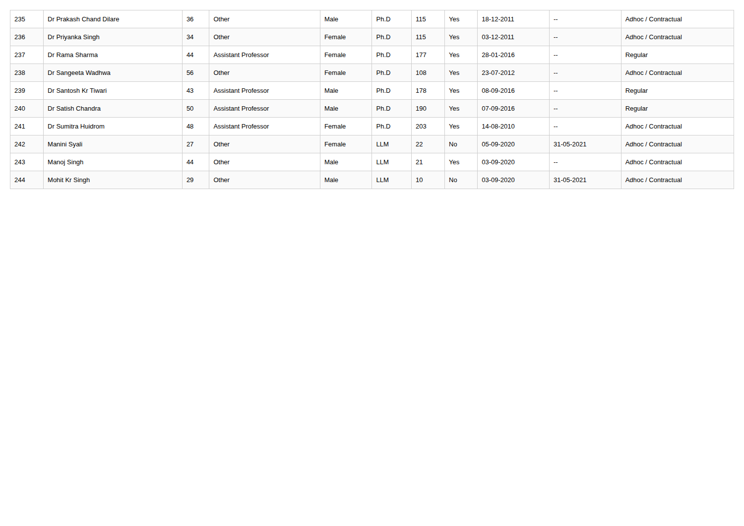| 235 | Dr Prakash Chand Dilare | 36 | Other | Male | Ph.D | 115 | Yes | 18-12-2011 | -- | Adhoc / Contractual |
| 236 | Dr Priyanka Singh | 34 | Other | Female | Ph.D | 115 | Yes | 03-12-2011 | -- | Adhoc / Contractual |
| 237 | Dr Rama Sharma | 44 | Assistant Professor | Female | Ph.D | 177 | Yes | 28-01-2016 | -- | Regular |
| 238 | Dr Sangeeta Wadhwa | 56 | Other | Female | Ph.D | 108 | Yes | 23-07-2012 | -- | Adhoc / Contractual |
| 239 | Dr Santosh Kr Tiwari | 43 | Assistant Professor | Male | Ph.D | 178 | Yes | 08-09-2016 | -- | Regular |
| 240 | Dr Satish Chandra | 50 | Assistant Professor | Male | Ph.D | 190 | Yes | 07-09-2016 | -- | Regular |
| 241 | Dr Sumitra Huidrom | 48 | Assistant Professor | Female | Ph.D | 203 | Yes | 14-08-2010 | -- | Adhoc / Contractual |
| 242 | Manini Syali | 27 | Other | Female | LLM | 22 | No | 05-09-2020 | 31-05-2021 | Adhoc / Contractual |
| 243 | Manoj Singh | 44 | Other | Male | LLM | 21 | Yes | 03-09-2020 | -- | Adhoc / Contractual |
| 244 | Mohit Kr Singh | 29 | Other | Male | LLM | 10 | No | 03-09-2020 | 31-05-2021 | Adhoc / Contractual |